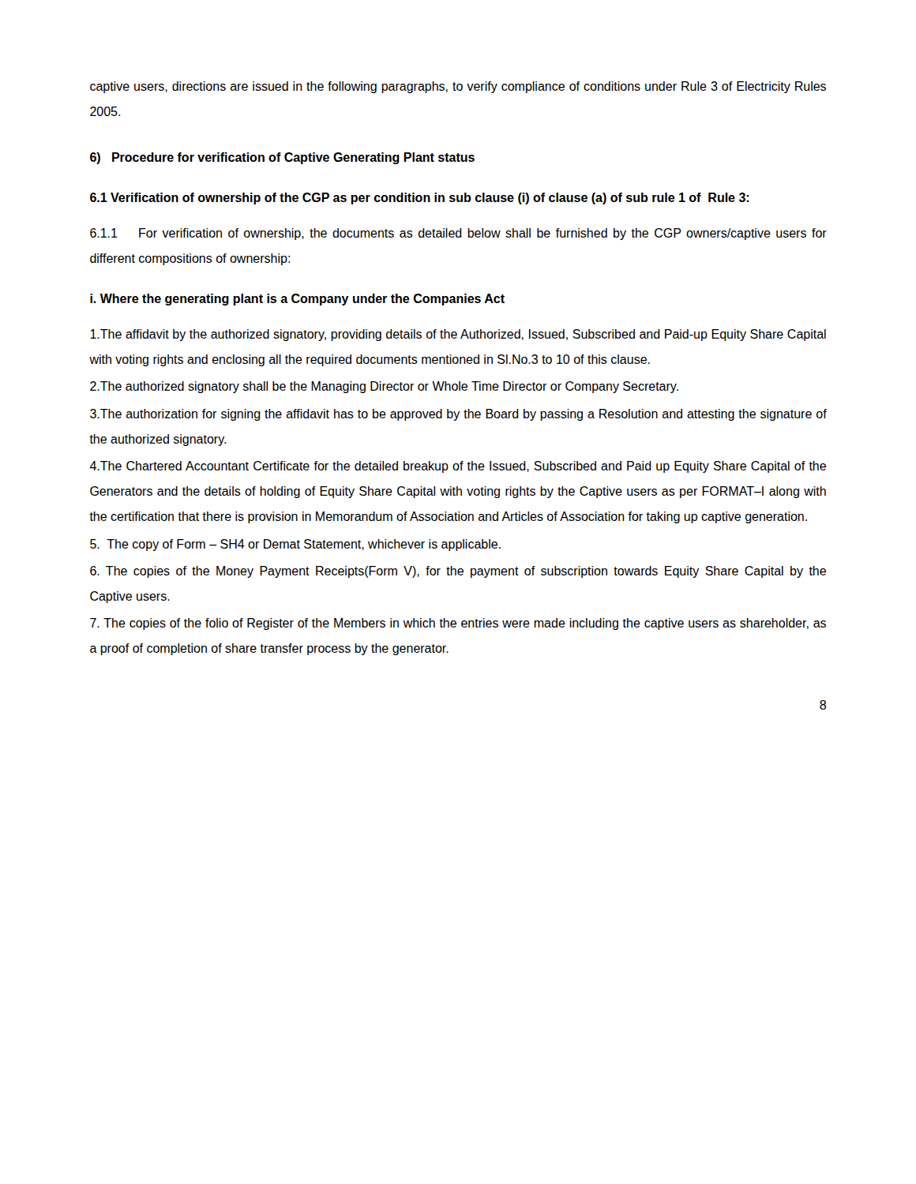captive users, directions are issued in the following paragraphs, to verify compliance of conditions under Rule 3 of Electricity Rules 2005.
6) Procedure for verification of Captive Generating Plant status
6.1 Verification of ownership of the CGP as per condition in sub clause (i) of clause (a) of sub rule 1 of Rule 3:
6.1.1 For verification of ownership, the documents as detailed below shall be furnished by the CGP owners/captive users for different compositions of ownership:
i. Where the generating plant is a Company under the Companies Act
1.The affidavit by the authorized signatory, providing details of the Authorized, Issued, Subscribed and Paid-up Equity Share Capital with voting rights and enclosing all the required documents mentioned in Sl.No.3 to 10 of this clause.
2.The authorized signatory shall be the Managing Director or Whole Time Director or Company Secretary.
3.The authorization for signing the affidavit has to be approved by the Board by passing a Resolution and attesting the signature of the authorized signatory.
4.The Chartered Accountant Certificate for the detailed breakup of the Issued, Subscribed and Paid up Equity Share Capital of the Generators and the details of holding of Equity Share Capital with voting rights by the Captive users as per FORMAT–I along with the certification that there is provision in Memorandum of Association and Articles of Association for taking up captive generation.
5. The copy of Form – SH4 or Demat Statement, whichever is applicable.
6. The copies of the Money Payment Receipts(Form V), for the payment of subscription towards Equity Share Capital by the Captive users.
7. The copies of the folio of Register of the Members in which the entries were made including the captive users as shareholder, as a proof of completion of share transfer process by the generator.
8